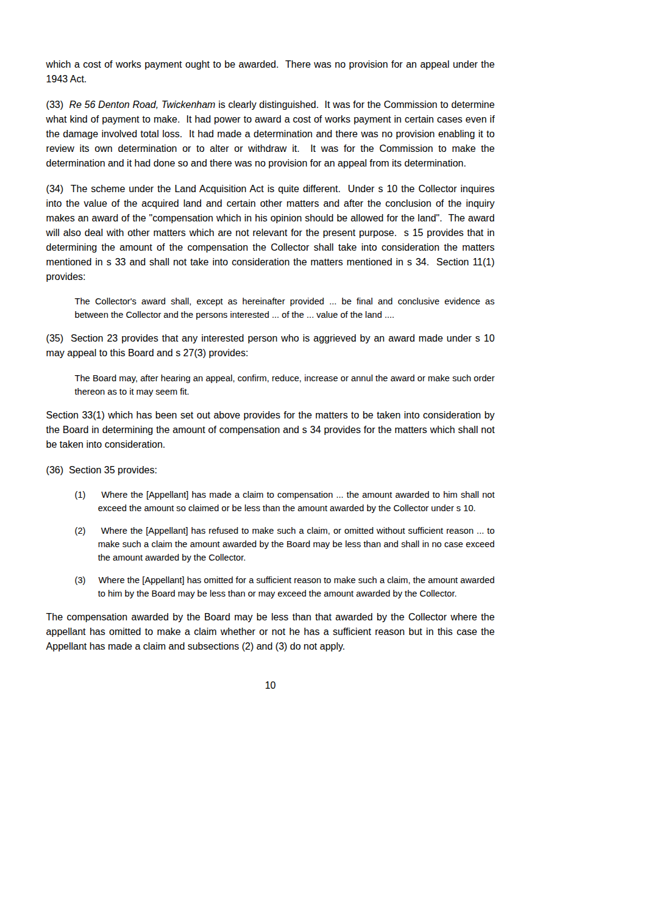which a cost of works payment ought to be awarded. There was no provision for an appeal under the 1943 Act.
(33) Re 56 Denton Road, Twickenham is clearly distinguished. It was for the Commission to determine what kind of payment to make. It had power to award a cost of works payment in certain cases even if the damage involved total loss. It had made a determination and there was no provision enabling it to review its own determination or to alter or withdraw it. It was for the Commission to make the determination and it had done so and there was no provision for an appeal from its determination.
(34) The scheme under the Land Acquisition Act is quite different. Under s 10 the Collector inquires into the value of the acquired land and certain other matters and after the conclusion of the inquiry makes an award of the "compensation which in his opinion should be allowed for the land". The award will also deal with other matters which are not relevant for the present purpose. s 15 provides that in determining the amount of the compensation the Collector shall take into consideration the matters mentioned in s 33 and shall not take into consideration the matters mentioned in s 34. Section 11(1) provides:
The Collector's award shall, except as hereinafter provided ... be final and conclusive evidence as between the Collector and the persons interested ... of the ... value of the land ....
(35) Section 23 provides that any interested person who is aggrieved by an award made under s 10 may appeal to this Board and s 27(3) provides:
The Board may, after hearing an appeal, confirm, reduce, increase or annul the award or make such order thereon as to it may seem fit.
Section 33(1) which has been set out above provides for the matters to be taken into consideration by the Board in determining the amount of compensation and s 34 provides for the matters which shall not be taken into consideration.
(36) Section 35 provides:
(1) Where the [Appellant] has made a claim to compensation ... the amount awarded to him shall not exceed the amount so claimed or be less than the amount awarded by the Collector under s 10.
(2) Where the [Appellant] has refused to make such a claim, or omitted without sufficient reason ... to make such a claim the amount awarded by the Board may be less than and shall in no case exceed the amount awarded by the Collector.
(3) Where the [Appellant] has omitted for a sufficient reason to make such a claim, the amount awarded to him by the Board may be less than or may exceed the amount awarded by the Collector.
The compensation awarded by the Board may be less than that awarded by the Collector where the appellant has omitted to make a claim whether or not he has a sufficient reason but in this case the Appellant has made a claim and subsections (2) and (3) do not apply.
10